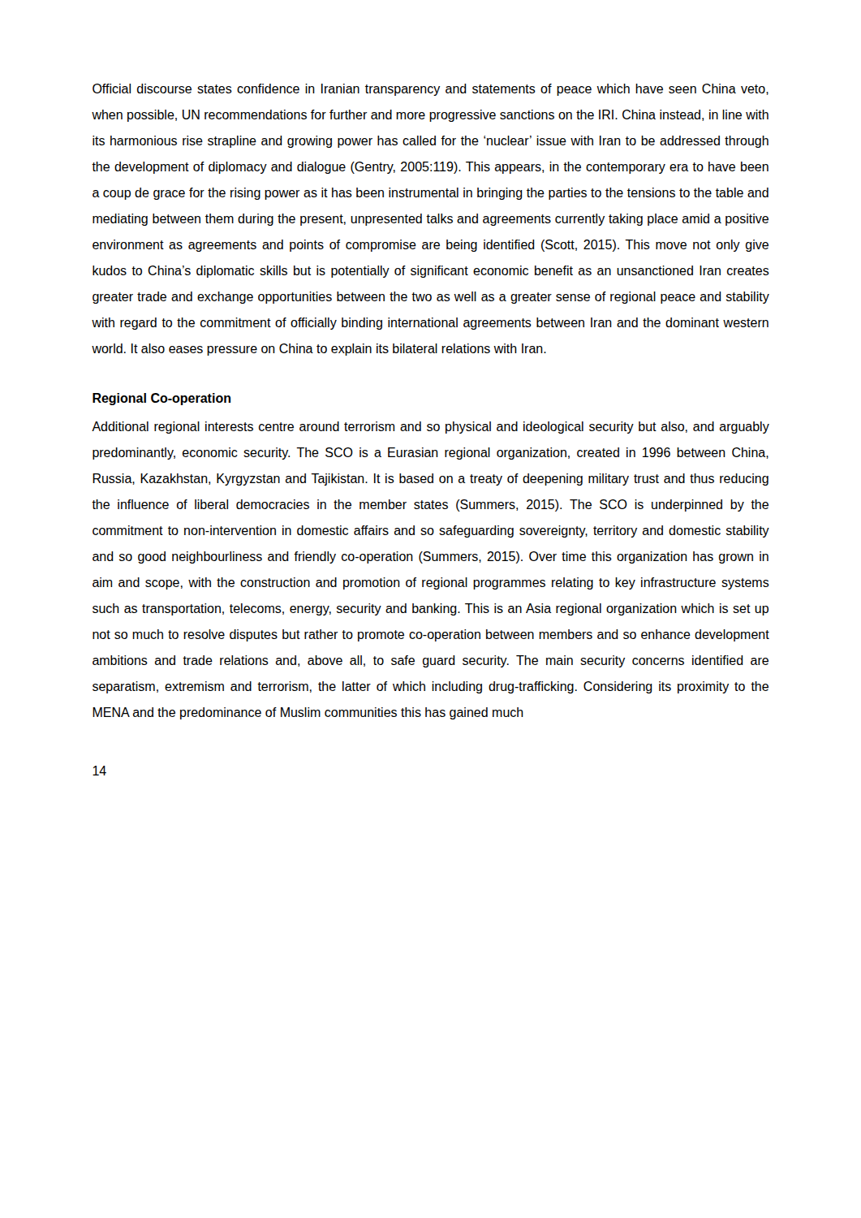Official discourse states confidence in Iranian transparency and statements of peace which have seen China veto, when possible, UN recommendations for further and more progressive sanctions on the IRI. China instead, in line with its harmonious rise strapline and growing power has called for the ‘nuclear’ issue with Iran to be addressed through the development of diplomacy and dialogue (Gentry, 2005:119). This appears, in the contemporary era to have been a coup de grace for the rising power as it has been instrumental in bringing the parties to the tensions to the table and mediating between them during the present, unpresented talks and agreements currently taking place amid a positive environment as agreements and points of compromise are being identified (Scott, 2015). This move not only give kudos to China’s diplomatic skills but is potentially of significant economic benefit as an unsanctioned Iran creates greater trade and exchange opportunities between the two as well as a greater sense of regional peace and stability with regard to the commitment of officially binding international agreements between Iran and the dominant western world. It also eases pressure on China to explain its bilateral relations with Iran.
Regional Co-operation
Additional regional interests centre around terrorism and so physical and ideological security but also, and arguably predominantly, economic security. The SCO is a Eurasian regional organization, created in 1996 between China, Russia, Kazakhstan, Kyrgyzstan and Tajikistan. It is based on a treaty of deepening military trust and thus reducing the influence of liberal democracies in the member states (Summers, 2015). The SCO is underpinned by the commitment to non-intervention in domestic affairs and so safeguarding sovereignty, territory and domestic stability and so good neighbourliness and friendly co-operation (Summers, 2015). Over time this organization has grown in aim and scope, with the construction and promotion of regional programmes relating to key infrastructure systems such as transportation, telecoms, energy, security and banking. This is an Asia regional organization which is set up not so much to resolve disputes but rather to promote co-operation between members and so enhance development ambitions and trade relations and, above all, to safe guard security. The main security concerns identified are separatism, extremism and terrorism, the latter of which including drug-trafficking. Considering its proximity to the MENA and the predominance of Muslim communities this has gained much
14